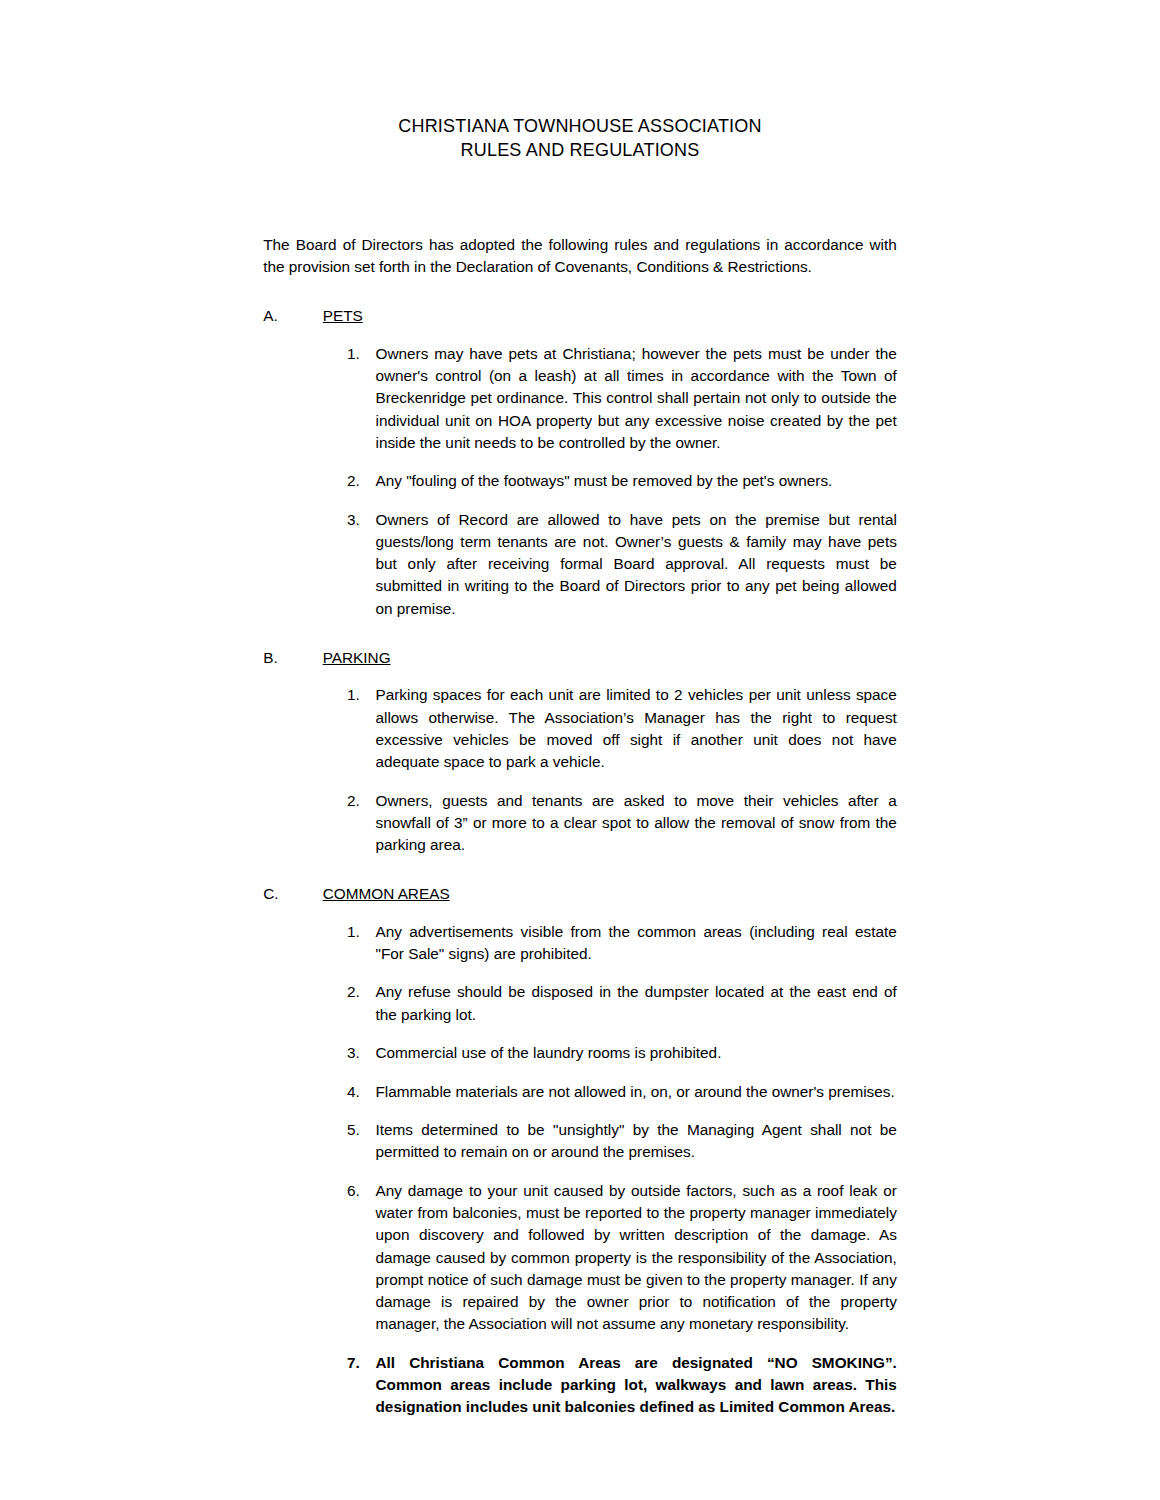CHRISTIANA TOWNHOUSE ASSOCIATION
RULES AND REGULATIONS
The Board of Directors has adopted the following rules and regulations in accordance with the provision set forth in the Declaration of Covenants, Conditions & Restrictions.
A. PETS
Owners may have pets at Christiana; however the pets must be under the owner's control (on a leash) at all times in accordance with the Town of Breckenridge pet ordinance. This control shall pertain not only to outside the individual unit on HOA property but any excessive noise created by the pet inside the unit needs to be controlled by the owner.
Any "fouling of the footways" must be removed by the pet's owners.
Owners of Record are allowed to have pets on the premise but rental guests/long term tenants are not. Owner’s guests & family may have pets but only after receiving formal Board approval. All requests must be submitted in writing to the Board of Directors prior to any pet being allowed on premise.
B. PARKING
Parking spaces for each unit are limited to 2 vehicles per unit unless space allows otherwise. The Association’s Manager has the right to request excessive vehicles be moved off sight if another unit does not have adequate space to park a vehicle.
Owners, guests and tenants are asked to move their vehicles after a snowfall of 3” or more to a clear spot to allow the removal of snow from the parking area.
C. COMMON AREAS
Any advertisements visible from the common areas (including real estate "For Sale" signs) are prohibited.
Any refuse should be disposed in the dumpster located at the east end of the parking lot.
Commercial use of the laundry rooms is prohibited.
Flammable materials are not allowed in, on, or around the owner's premises.
Items determined to be "unsightly" by the Managing Agent shall not be permitted to remain on or around the premises.
Any damage to your unit caused by outside factors, such as a roof leak or water from balconies, must be reported to the property manager immediately upon discovery and followed by written description of the damage. As damage caused by common property is the responsibility of the Association, prompt notice of such damage must be given to the property manager. If any damage is repaired by the owner prior to notification of the property manager, the Association will not assume any monetary responsibility.
All Christiana Common Areas are designated “NO SMOKING”. Common areas include parking lot, walkways and lawn areas. This designation includes unit balconies defined as Limited Common Areas.